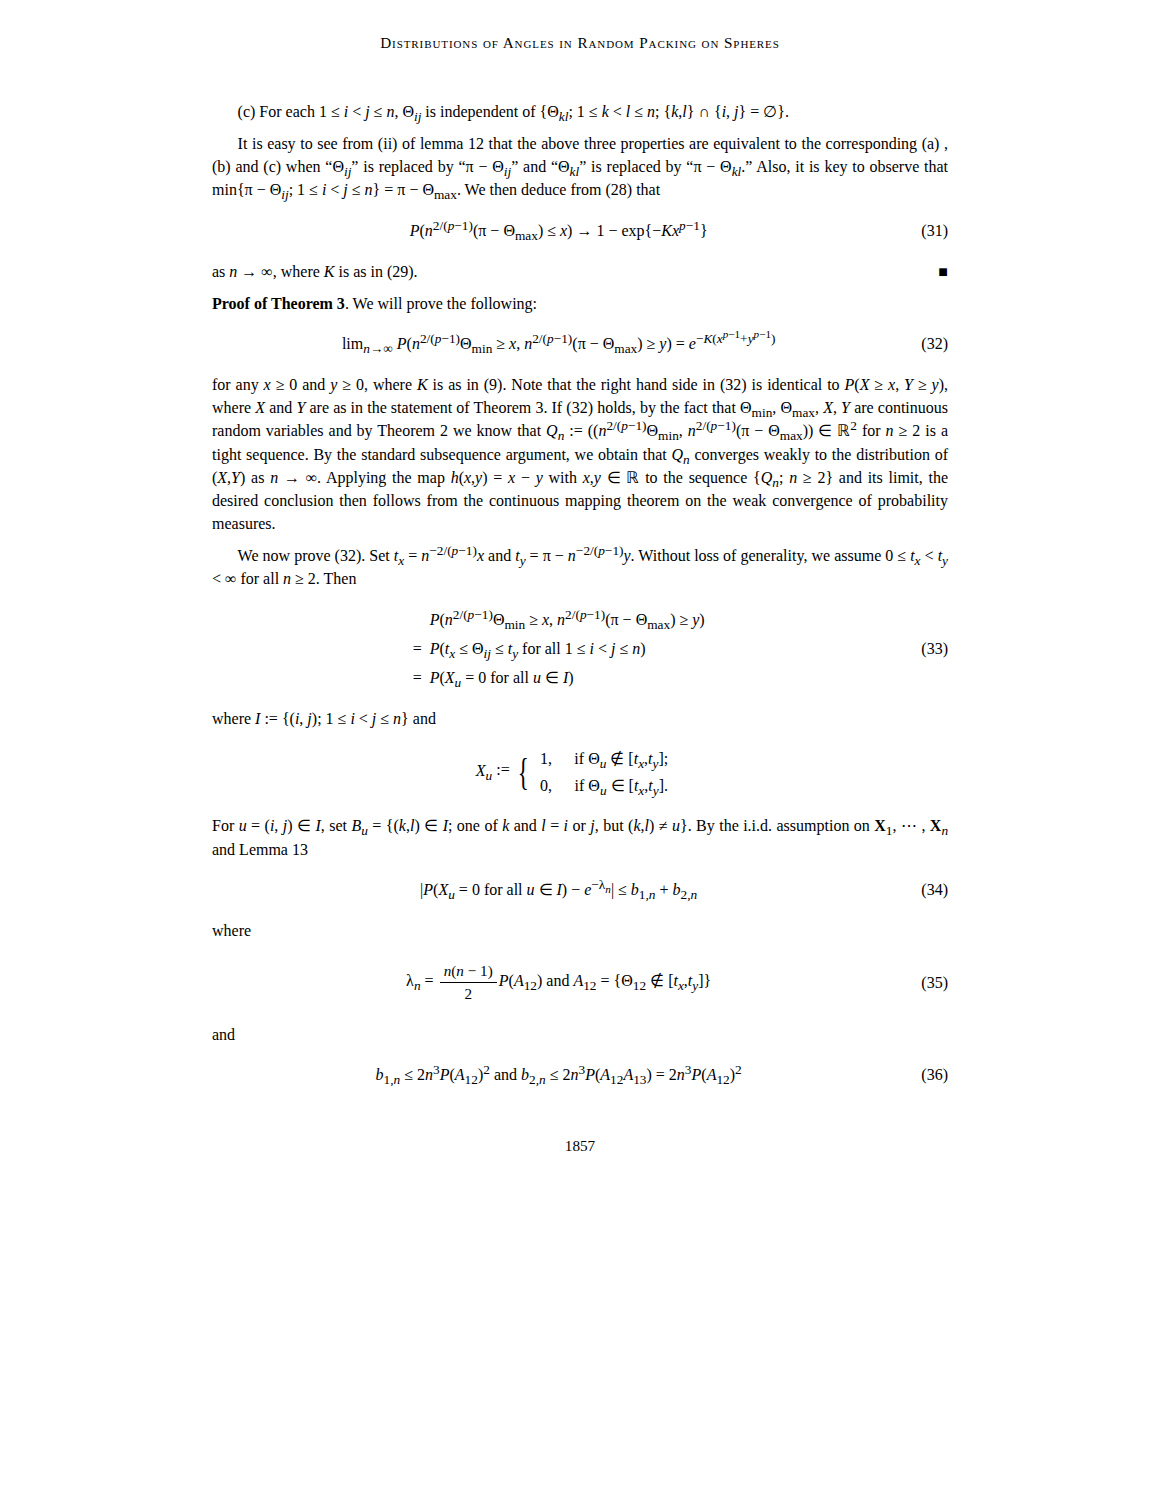Distributions of Angles in Random Packing on Spheres
(c) For each 1 ≤ i < j ≤ n, Θij is independent of {Θkl; 1 ≤ k < l ≤ n; {k,l} ∩ {i, j} = ∅}.
It is easy to see from (ii) of lemma 12 that the above three properties are equivalent to the corresponding (a) , (b) and (c) when “Θij” is replaced by “π − Θij” and “Θkl” is replaced by “π − Θkl.” Also, it is key to observe that min{π − Θij; 1 ≤ i < j ≤ n} = π − Θmax. We then deduce from (28) that
P(n2/(p−1)(π − Θmax) ≤ x) → 1 − exp{−Kxp−1}
(31)
as n → ∞, where K is as in (29). ■
Proof of Theorem 3. We will prove the following:
limn→∞ P(n2/(p−1)Θmin ≥ x, n2/(p−1)(π − Θmax) ≥ y) = e−K(xp−1+yp−1)
(32)
for any x ≥ 0 and y ≥ 0, where K is as in (9). Note that the right hand side in (32) is identical to P(X ≥ x, Y ≥ y), where X and Y are as in the statement of Theorem 3. If (32) holds, by the fact that Θmin, Θmax, X, Y are continuous random variables and by Theorem 2 we know that Qn := ((n2/(p−1)Θmin, n2/(p−1)(π − Θmax)) ∈ ℝ2 for n ≥ 2 is a tight sequence. By the standard subsequence argument, we obtain that Qn converges weakly to the distribution of (X,Y) as n → ∞. Applying the map h(x,y) = x − y with x,y ∈ ℝ to the sequence {Qn; n ≥ 2} and its limit, the desired conclusion then follows from the continuous mapping theorem on the weak convergence of probability measures.
We now prove (32). Set tx = n−2/(p−1)x and ty = π − n−2/(p−1)y. Without loss of generality, we assume 0 ≤ tx < ty < ∞ for all n ≥ 2. Then
P(n2/(p−1)Θmin ≥ x, n2/(p−1)(π − Θmax) ≥ y)
=
P(tx ≤ Θij ≤ ty for all 1 ≤ i < j ≤ n)
=
P(Xu = 0 for all u ∈ I)
(33)
where I := {(i, j); 1 ≤ i < j ≤ n} and
Xu := { 1, if Θu ∉ [tx,ty]; 0, if Θu ∈ [tx,ty].
For u = (i, j) ∈ I, set Bu = {(k,l) ∈ I; one of k and l = i or j, but (k,l) ≠ u}. By the i.i.d. assumption on X1, ⋯ , Xn and Lemma 13
|P(Xu = 0 for all u ∈ I) − e−λn| ≤ b1,n + b2,n
(34)
where
λn = n(n − 1) 2 P(A12) and A12 = {Θ12 ∉ [tx,ty]}
(35)
and
b1,n ≤ 2n3P(A12)2 and b2,n ≤ 2n3P(A12A13) = 2n3P(A12)2
(36)
1857